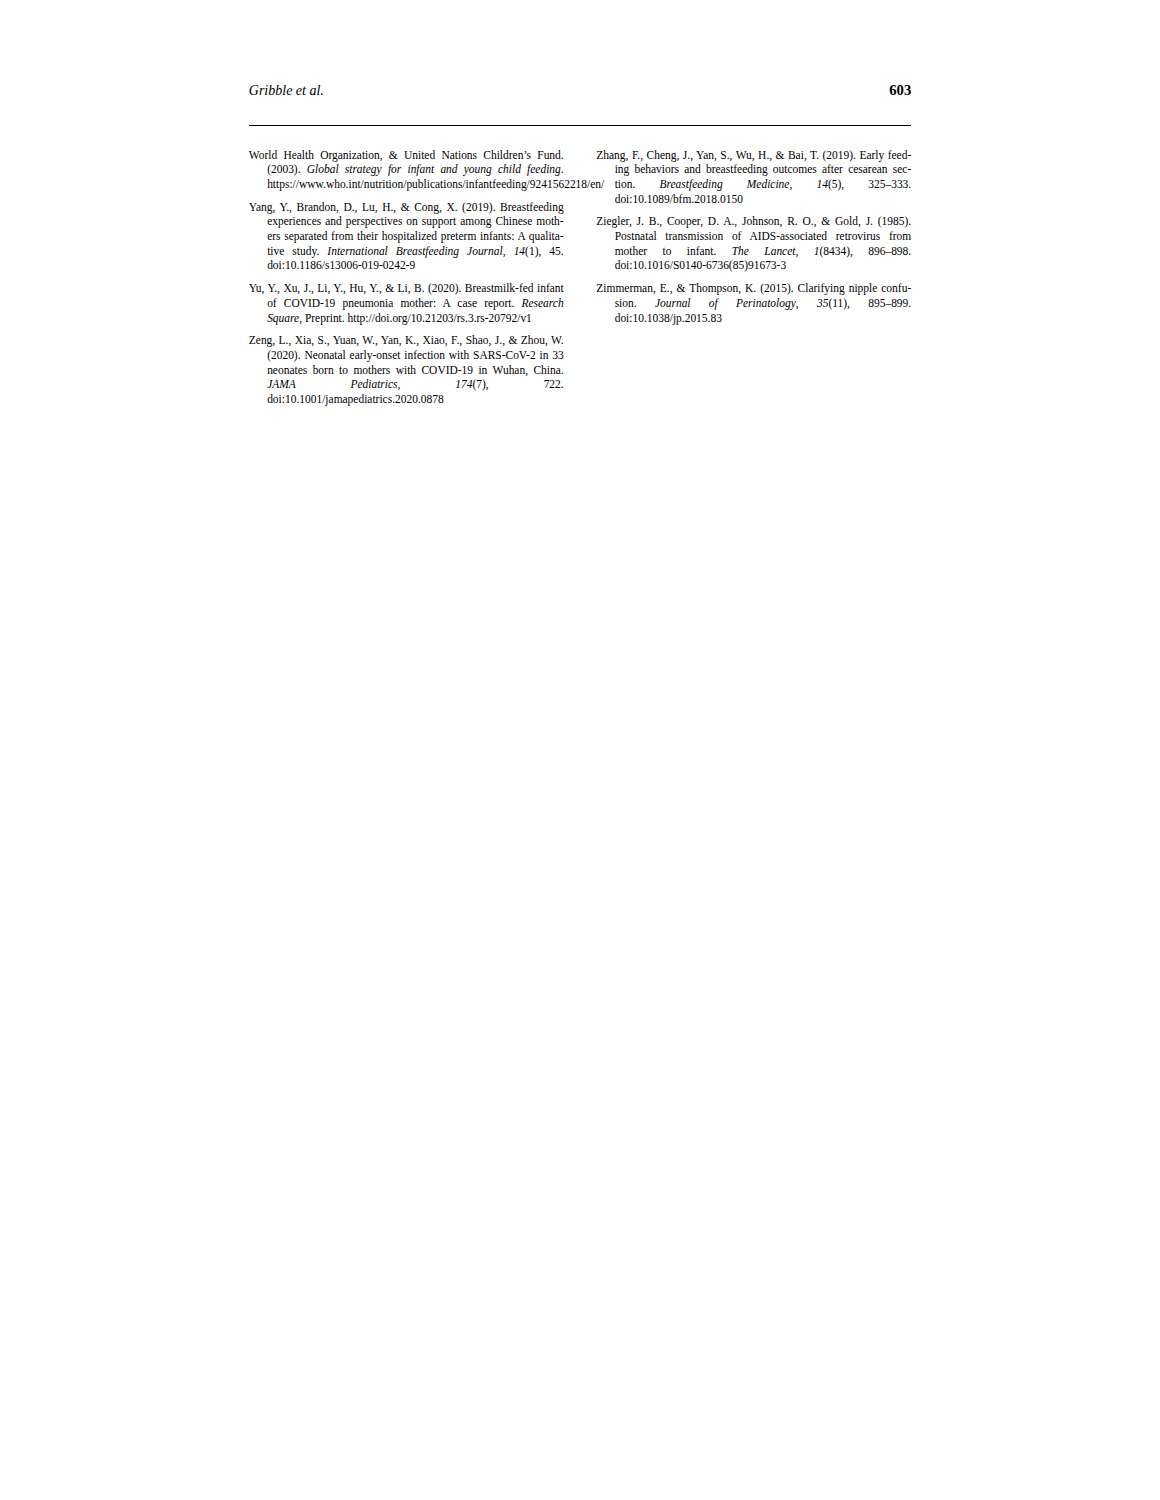Gribble et al. 603
World Health Organization, & United Nations Children’s Fund. (2003). Global strategy for infant and young child feeding. https://www.who.int/nutrition/publications/infantfeeding/9241562218/en/
Yang, Y., Brandon, D., Lu, H., & Cong, X. (2019). Breastfeeding experiences and perspectives on support among Chinese mothers separated from their hospitalized preterm infants: A qualitative study. International Breastfeeding Journal, 14(1), 45. doi:10.1186/s13006-019-0242-9
Yu, Y., Xu, J., Li, Y., Hu, Y., & Li, B. (2020). Breastmilk-fed infant of COVID-19 pneumonia mother: A case report. Research Square, Preprint. http://doi.org/10.21203/rs.3.rs-20792/v1
Zeng, L., Xia, S., Yuan, W., Yan, K., Xiao, F., Shao, J., & Zhou, W. (2020). Neonatal early-onset infection with SARS-CoV-2 in 33 neonates born to mothers with COVID-19 in Wuhan, China. JAMA Pediatrics, 174(7), 722. doi:10.1001/jamapediatrics.2020.0878
Zhang, F., Cheng, J., Yan, S., Wu, H., & Bai, T. (2019). Early feeding behaviors and breastfeeding outcomes after cesarean section. Breastfeeding Medicine, 14(5), 325–333. doi:10.1089/bfm.2018.0150
Ziegler, J. B., Cooper, D. A., Johnson, R. O., & Gold, J. (1985). Postnatal transmission of AIDS-associated retrovirus from mother to infant. The Lancet, 1(8434), 896–898. doi:10.1016/S0140-6736(85)91673-3
Zimmerman, E., & Thompson, K. (2015). Clarifying nipple confusion. Journal of Perinatology, 35(11), 895–899. doi:10.1038/jp.2015.83